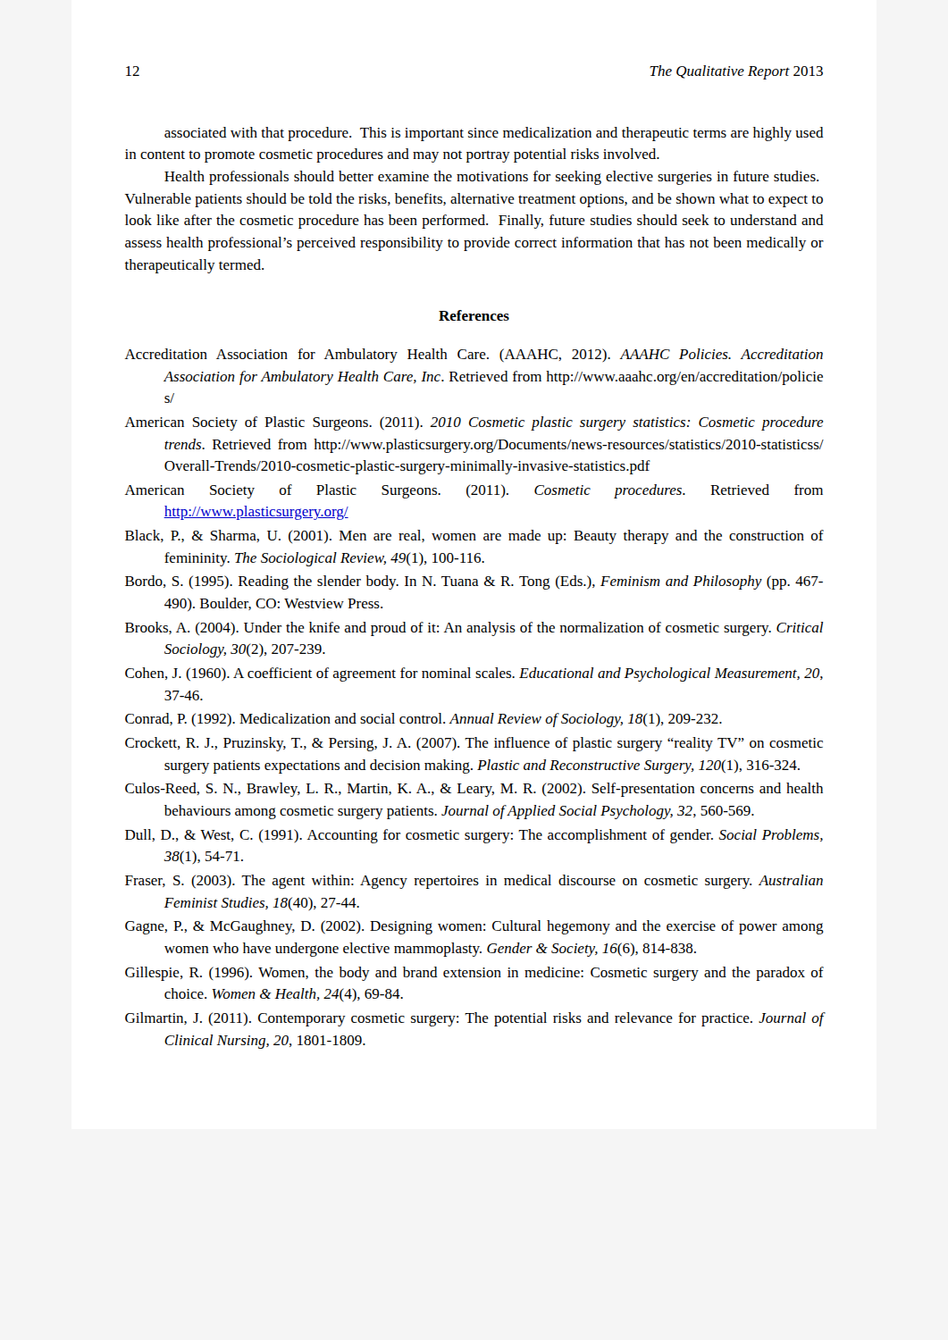12 The Qualitative Report 2013
associated with that procedure. This is important since medicalization and therapeutic terms are highly used in content to promote cosmetic procedures and may not portray potential risks involved.
Health professionals should better examine the motivations for seeking elective surgeries in future studies. Vulnerable patients should be told the risks, benefits, alternative treatment options, and be shown what to expect to look like after the cosmetic procedure has been performed. Finally, future studies should seek to understand and assess health professional’s perceived responsibility to provide correct information that has not been medically or therapeutically termed.
References
Accreditation Association for Ambulatory Health Care. (AAAHC, 2012). AAAHC Policies. Accreditation Association for Ambulatory Health Care, Inc. Retrieved from http://www.aaahc.org/en/accreditation/policies/
American Society of Plastic Surgeons. (2011). 2010 Cosmetic plastic surgery statistics: Cosmetic procedure trends. Retrieved from http://www.plasticsurgery.org/Documents/news-resources/statistics/2010-statisticss/Overall-Trends/2010-cosmetic-plastic-surgery-minimally-invasive-statistics.pdf
American Society of Plastic Surgeons. (2011). Cosmetic procedures. Retrieved from http://www.plasticsurgery.org/
Black, P., & Sharma, U. (2001). Men are real, women are made up: Beauty therapy and the construction of femininity. The Sociological Review, 49(1), 100-116.
Bordo, S. (1995). Reading the slender body. In N. Tuana & R. Tong (Eds.), Feminism and Philosophy (pp. 467-490). Boulder, CO: Westview Press.
Brooks, A. (2004). Under the knife and proud of it: An analysis of the normalization of cosmetic surgery. Critical Sociology, 30(2), 207-239.
Cohen, J. (1960). A coefficient of agreement for nominal scales. Educational and Psychological Measurement, 20, 37-46.
Conrad, P. (1992). Medicalization and social control. Annual Review of Sociology, 18(1), 209-232.
Crockett, R. J., Pruzinsky, T., & Persing, J. A. (2007). The influence of plastic surgery “reality TV” on cosmetic surgery patients expectations and decision making. Plastic and Reconstructive Surgery, 120(1), 316-324.
Culos-Reed, S. N., Brawley, L. R., Martin, K. A., & Leary, M. R. (2002). Self-presentation concerns and health behaviours among cosmetic surgery patients. Journal of Applied Social Psychology, 32, 560-569.
Dull, D., & West, C. (1991). Accounting for cosmetic surgery: The accomplishment of gender. Social Problems, 38(1), 54-71.
Fraser, S. (2003). The agent within: Agency repertoires in medical discourse on cosmetic surgery. Australian Feminist Studies, 18(40), 27-44.
Gagne, P., & McGaughney, D. (2002). Designing women: Cultural hegemony and the exercise of power among women who have undergone elective mammoplasty. Gender & Society, 16(6), 814-838.
Gillespie, R. (1996). Women, the body and brand extension in medicine: Cosmetic surgery and the paradox of choice. Women & Health, 24(4), 69-84.
Gilmartin, J. (2011). Contemporary cosmetic surgery: The potential risks and relevance for practice. Journal of Clinical Nursing, 20, 1801-1809.